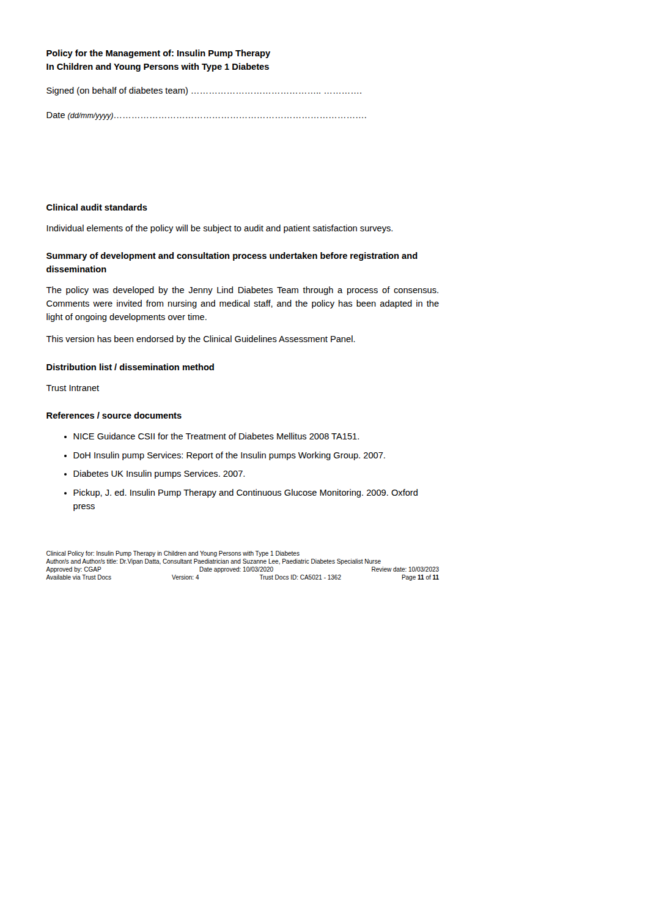Policy for the Management of: Insulin Pump Therapy
In Children and Young Persons with Type 1 Diabetes
Signed (on behalf of diabetes team) …………………………………….. ………….
Date (dd/mm/yyyy)………………………………………………………………………….
Clinical audit standards
Individual elements of the policy will be subject to audit and patient satisfaction surveys.
Summary of development and consultation process undertaken before registration and dissemination
The policy was developed by the Jenny Lind Diabetes Team through a process of consensus. Comments were invited from nursing and medical staff, and the policy has been adapted in the light of ongoing developments over time.
This version has been endorsed by the Clinical Guidelines Assessment Panel.
Distribution list / dissemination method
Trust Intranet
References / source documents
NICE Guidance CSII for the Treatment of Diabetes Mellitus 2008 TA151.
DoH Insulin pump Services: Report of the Insulin pumps Working Group. 2007.
Diabetes UK Insulin pumps Services. 2007.
Pickup, J. ed. Insulin Pump Therapy and Continuous Glucose Monitoring. 2009. Oxford press
Clinical Policy for: Insulin Pump Therapy in Children and Young Persons with Type 1 Diabetes
Author/s and Author/s title: Dr.Vipan Datta, Consultant Paediatrician and Suzanne Lee, Paediatric Diabetes Specialist Nurse
Approved by: CGAP Date approved: 10/03/2020 Review date: 10/03/2023
Available via Trust Docs Version: 4 Trust Docs ID: CA5021 - 1362 Page 11 of 11